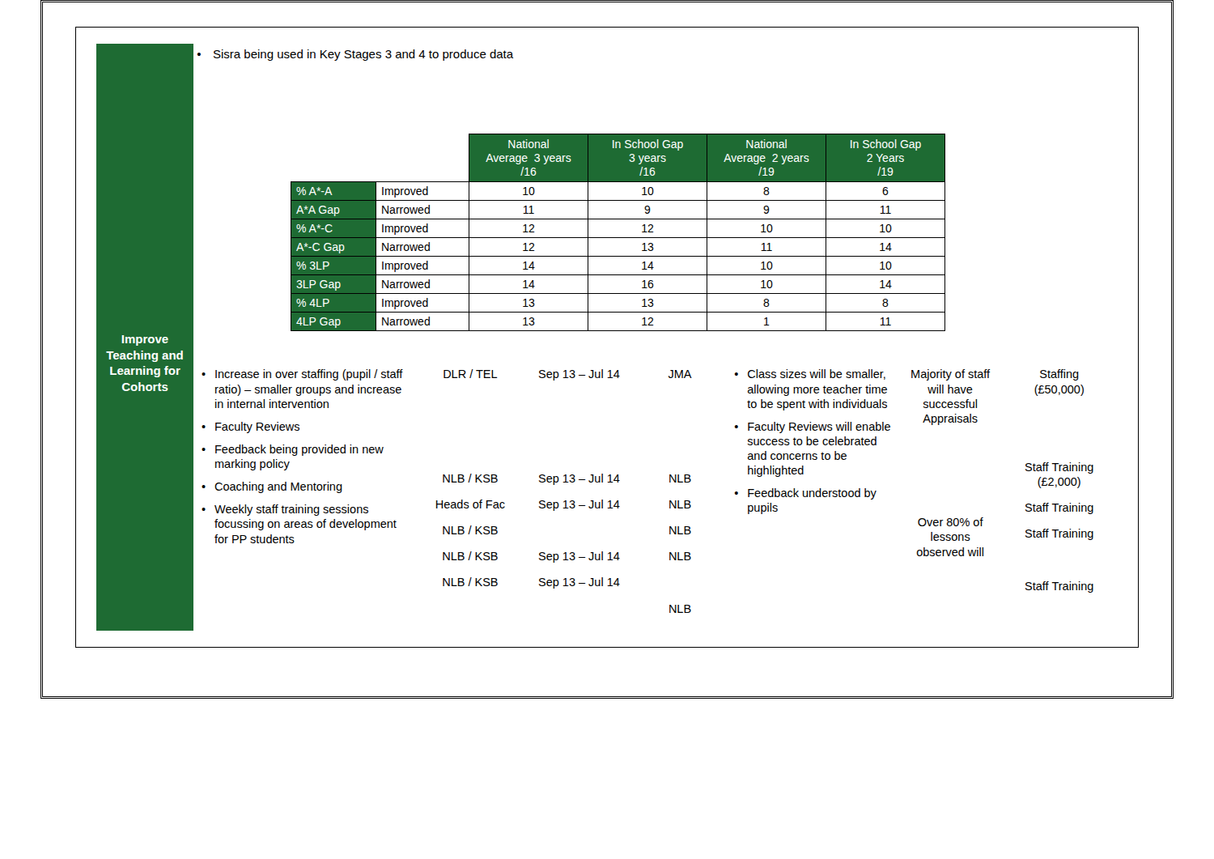| | • Sisra being used in Key Stages 3 and 4 to produce data / / National Average 3 years /16 / In School Gap 3 years /16 / National Average 2 years /19 / In School Gap 2 Years /19 / / --- / --- / --- / --- / --- / / % A*-A / Improved / 10 / 10 / 8 / 6 / / A*A Gap / Narrowed / 11 / 9 / 9 / 11 / / % A*-C / Improved / 12 / 12 / 10 / 10 / / A*-C Gap / Narrowed / 12 / 13 / 11 / 14 / / % 3LP / Improved / 14 / 14 / 10 / 10 / / 3LP Gap / Narrowed / 14 / 16 / 10 / 14 / / % 4LP / Improved / 13 / 13 / 8 / 8 / / 4LP Gap / Narrowed / 13 / 12 / 1 / 11 / |
| Improve Teaching and Learning for Cohorts | / Increase in over staffing (pupil / staff ratio) – smaller groups and increase in internal intervention Faculty Reviews Feedback being provided in new marking policy Coaching and Mentoring Weekly staff training sessions focussing on areas of development for PP students / DLR / TEL NLB / KSB Heads of Fac NLB / KSB NLB / KSB NLB / KSB / Sep 13 – Jul 14 Sep 13 – Jul 14 Sep 13 – Jul 14 Sep 13 – Jul 14 Sep 13 – Jul 14 / JMA NLB NLB NLB NLB NLB / Class sizes will be smaller, allowing more teacher time to be spent with individuals Faculty Reviews will enable success to be celebrated and concerns to be highlighted Feedback understood by pupils / Majority of staff will have successful Appraisals Over 80% of lessons observed will / Staffing (£50,000) Staff Training (£2,000) Staff Training Staff Training Staff Training / |